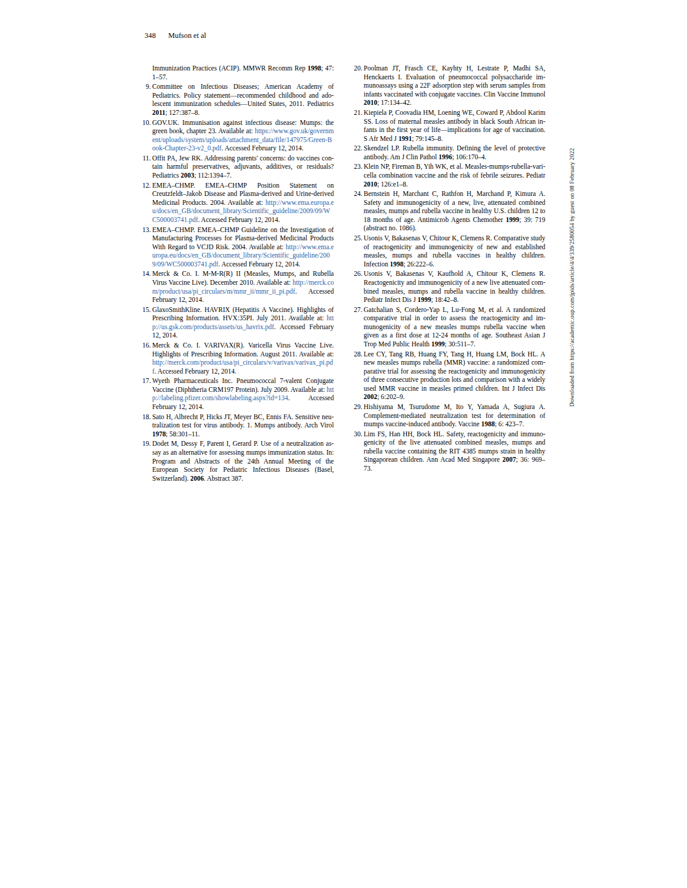348 Mufson et al
Immunization Practices (ACIP). MMWR Recomm Rep 1998; 47: 1–57.
9. Committee on Infectious Diseases; American Academy of Pediatrics. Policy statement—recommended childhood and adolescent immunization schedules—United States, 2011. Pediatrics 2011; 127:387–8.
10. GOV.UK. Immunisation against infectious disease: Mumps: the green book, chapter 23. Available at: https://www.gov.uk/government/uploads/system/uploads/attachment_data/file/147975/Green-Book-Chapter-23-v2_0.pdf. Accessed February 12, 2014.
11. Offit PA, Jew RK. Addressing parents' concerns: do vaccines contain harmful preservatives, adjuvants, additives, or residuals? Pediatrics 2003; 112:1394–7.
12. EMEA–CHMP. EMEA–CHMP Position Statement on Creutzfeldt–Jakob Disease and Plasma-derived and Urine-derived Medicinal Products. 2004. Available at: http://www.ema.europa.eu/docs/en_GB/document_library/Scientific_guideline/2009/09/WC500003741.pdf. Accessed February 12, 2014.
13. EMEA–CHMP. EMEA–CHMP Guideline on the Investigation of Manufacturing Processes for Plasma-derived Medicinal Products With Regard to VCJD Risk. 2004. Available at: http://www.ema.europa.eu/docs/en_GB/document_library/Scientific_guideline/2009/09/WC500003741.pdf. Accessed February 12, 2014.
14. Merck & Co. I. M-M-R(R) II (Measles, Mumps, and Rubella Virus Vaccine Live). December 2010. Available at: http://merck.com/product/usa/pi_circulars/m/mmr_ii/mmr_ii_pi.pdf. Accessed February 12, 2014.
15. GlaxoSmithKline. HAVRIX (Hepatitis A Vaccine). Highlights of Prescribing Information. HVX:35PI. July 2011. Available at: http://us.gsk.com/products/assets/us_havrix.pdf. Accessed February 12, 2014.
16. Merck & Co. I. VARIVAX(R). Varicella Virus Vaccine Live. Highlights of Prescribing Information. August 2011. Available at: http://merck.com/product/usa/pi_circulars/v/varivax/varivax_pi.pdf. Accessed February 12, 2014.
17. Wyeth Pharmaceuticals Inc. Pneumococcal 7-valent Conjugate Vaccine (Diphtheria CRM197 Protein). July 2009. Available at: http://labeling.pfizer.com/showlabeling.aspx?id=134. Accessed February 12, 2014.
18. Sato H, Albrecht P, Hicks JT, Meyer BC, Ennis FA. Sensitive neutralization test for virus antibody. 1. Mumps antibody. Arch Virol 1978; 58:301–11.
19. Dodet M, Dessy F, Parent I, Gerard P. Use of a neutralization assay as an alternative for assessing mumps immunization status. In: Program and Abstracts of the 24th Annual Meeting of the European Society for Pediatric Infectious Diseases (Basel, Switzerland). 2006. Abstract 387.
20. Poolman JT, Frasch CE, Kayhty H, Lestrate P, Madhi SA, Henckaerts I. Evaluation of pneumococcal polysaccharide immunoassays using a 22F adsorption step with serum samples from infants vaccinated with conjugate vaccines. Clin Vaccine Immunol 2010; 17:134–42.
21. Kiepiela P, Coovadia HM, Loening WE, Coward P, Abdool Karim SS. Loss of maternal measles antibody in black South African infants in the first year of life—implications for age of vaccination. S Afr Med J 1991; 79:145–8.
22. Skendzel LP. Rubella immunity. Defining the level of protective antibody. Am J Clin Pathol 1996; 106:170–4.
23. Klein NP, Fireman B, Yih WK, et al. Measles-mumps-rubella-varicella combination vaccine and the risk of febrile seizures. Pediatr 2010; 126:e1–8.
24. Bernstein H, Marchant C, Rathfon H, Marchand P, Kimura A. Safety and immunogenicity of a new, live, attenuated combined measles, mumps and rubella vaccine in healthy U.S. children 12 to 18 months of age. Antimicrob Agents Chemother 1999; 39: 719 (abstract no. 1086).
25. Usonis V, Bakasenas V, Chitour K, Clemens R. Comparative study of reactogenicity and immunogenicity of new and established measles, mumps and rubella vaccines in healthy children. Infection 1998; 26:222–6.
26. Usonis V, Bakasenas V, Kaufhold A, Chitour K, Clemens R. Reactogenicity and immunogenicity of a new live attenuated combined measles, mumps and rubella vaccine in healthy children. Pediatr Infect Dis J 1999; 18:42–8.
27. Gatchalian S, Cordero-Yap L, Lu-Fong M, et al. A randomized comparative trial in order to assess the reactogenicity and immunogenicity of a new measles mumps rubella vaccine when given as a first dose at 12-24 months of age. Southeast Asian J Trop Med Public Health 1999; 30:511–7.
28. Lee CY, Tang RB, Huang FY, Tang H, Huang LM, Bock HL. A new measles mumps rubella (MMR) vaccine: a randomized comparative trial for assessing the reactogenicity and immunogenicity of three consecutive production lots and comparison with a widely used MMR vaccine in measles primed children. Int J Infect Dis 2002; 6:202–9.
29. Hishiyama M, Tsurudome M, Ito Y, Yamada A, Sugiura A. Complement-mediated neutralization test for determination of mumps vaccine-induced antibody. Vaccine 1988; 6: 423–7.
30. Lim FS, Han HH, Bock HL. Safety, reactogenicity and immunogenicity of the live attenuated combined measles, mumps and rubella vaccine containing the RIT 4385 mumps strain in healthy Singaporean children. Ann Acad Med Singapore 2007; 36: 969–73.
Downloaded from https://academic.oup.com/jpids/article/4/4/339/2580054 by guest on 08 February 2022